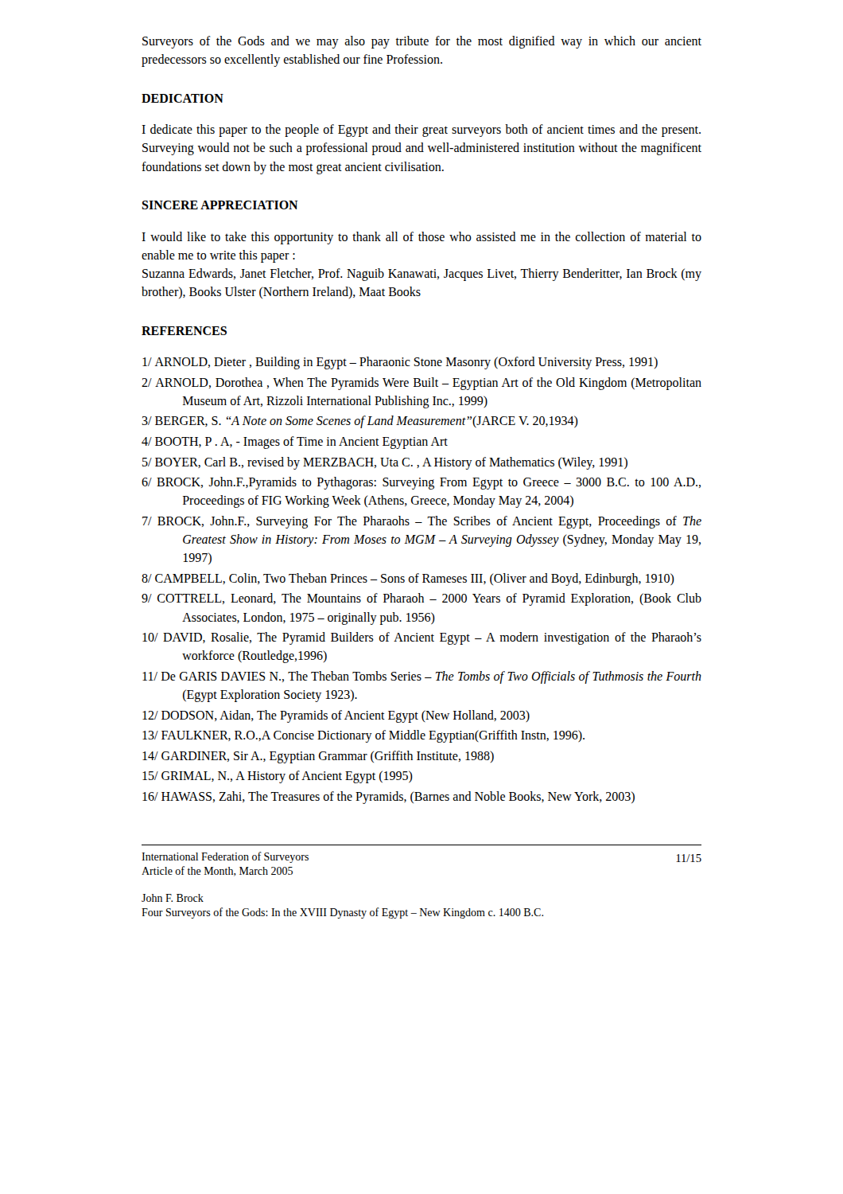Surveyors of the Gods and we may also pay tribute for the most dignified way in which our ancient predecessors so excellently established our fine Profession.
DEDICATION
I dedicate this paper to the people of Egypt and their great surveyors both of ancient times and the present. Surveying would not be such a professional proud and well-administered institution without the magnificent foundations set down by the most great ancient civilisation.
SINCERE APPRECIATION
I would like to take this opportunity to thank all of those who assisted me in the collection of material to enable me to write this paper :
Suzanna Edwards, Janet Fletcher, Prof. Naguib Kanawati, Jacques Livet, Thierry Benderitter, Ian Brock (my brother), Books Ulster (Northern Ireland), Maat Books
REFERENCES
1/ ARNOLD, Dieter , Building in Egypt – Pharaonic Stone Masonry (Oxford University Press, 1991)
2/ ARNOLD, Dorothea , When The Pyramids Were Built – Egyptian Art of the Old Kingdom (Metropolitan Museum of Art, Rizzoli International Publishing Inc., 1999)
3/ BERGER, S. “A Note on Some Scenes of Land Measurement”(JARCE V. 20,1934)
4/ BOOTH, P . A, - Images of Time in Ancient Egyptian Art
5/ BOYER, Carl B., revised by MERZBACH, Uta C. , A History of Mathematics (Wiley, 1991)
6/ BROCK, John.F.,Pyramids to Pythagoras: Surveying From Egypt to Greece – 3000 B.C. to 100 A.D., Proceedings of FIG Working Week (Athens, Greece, Monday May 24, 2004)
7/ BROCK, John.F., Surveying For The Pharaohs – The Scribes of Ancient Egypt, Proceedings of The Greatest Show in History: From Moses to MGM – A Surveying Odyssey (Sydney, Monday May 19, 1997)
8/ CAMPBELL, Colin, Two Theban Princes – Sons of Rameses III, (Oliver and Boyd, Edinburgh, 1910)
9/ COTTRELL, Leonard, The Mountains of Pharaoh – 2000 Years of Pyramid Exploration, (Book Club Associates, London, 1975 – originally pub. 1956)
10/ DAVID, Rosalie, The Pyramid Builders of Ancient Egypt – A modern investigation of the Pharaoh’s workforce (Routledge,1996)
11/ De GARIS DAVIES N., The Theban Tombs Series – The Tombs of Two Officials of Tuthmosis the Fourth (Egypt Exploration Society 1923).
12/ DODSON, Aidan, The Pyramids of Ancient Egypt (New Holland, 2003)
13/ FAULKNER, R.O.,A Concise Dictionary of Middle Egyptian(Griffith Instn, 1996).
14/ GARDINER, Sir A., Egyptian Grammar (Griffith Institute, 1988)
15/ GRIMAL, N., A History of Ancient Egypt (1995)
16/ HAWASS, Zahi, The Treasures of the Pyramids, (Barnes and Noble Books, New York, 2003)
11/15
International Federation of Surveyors
Article of the Month, March 2005
John F. Brock
Four Surveyors of the Gods: In the XVIII Dynasty of Egypt – New Kingdom c. 1400 B.C.